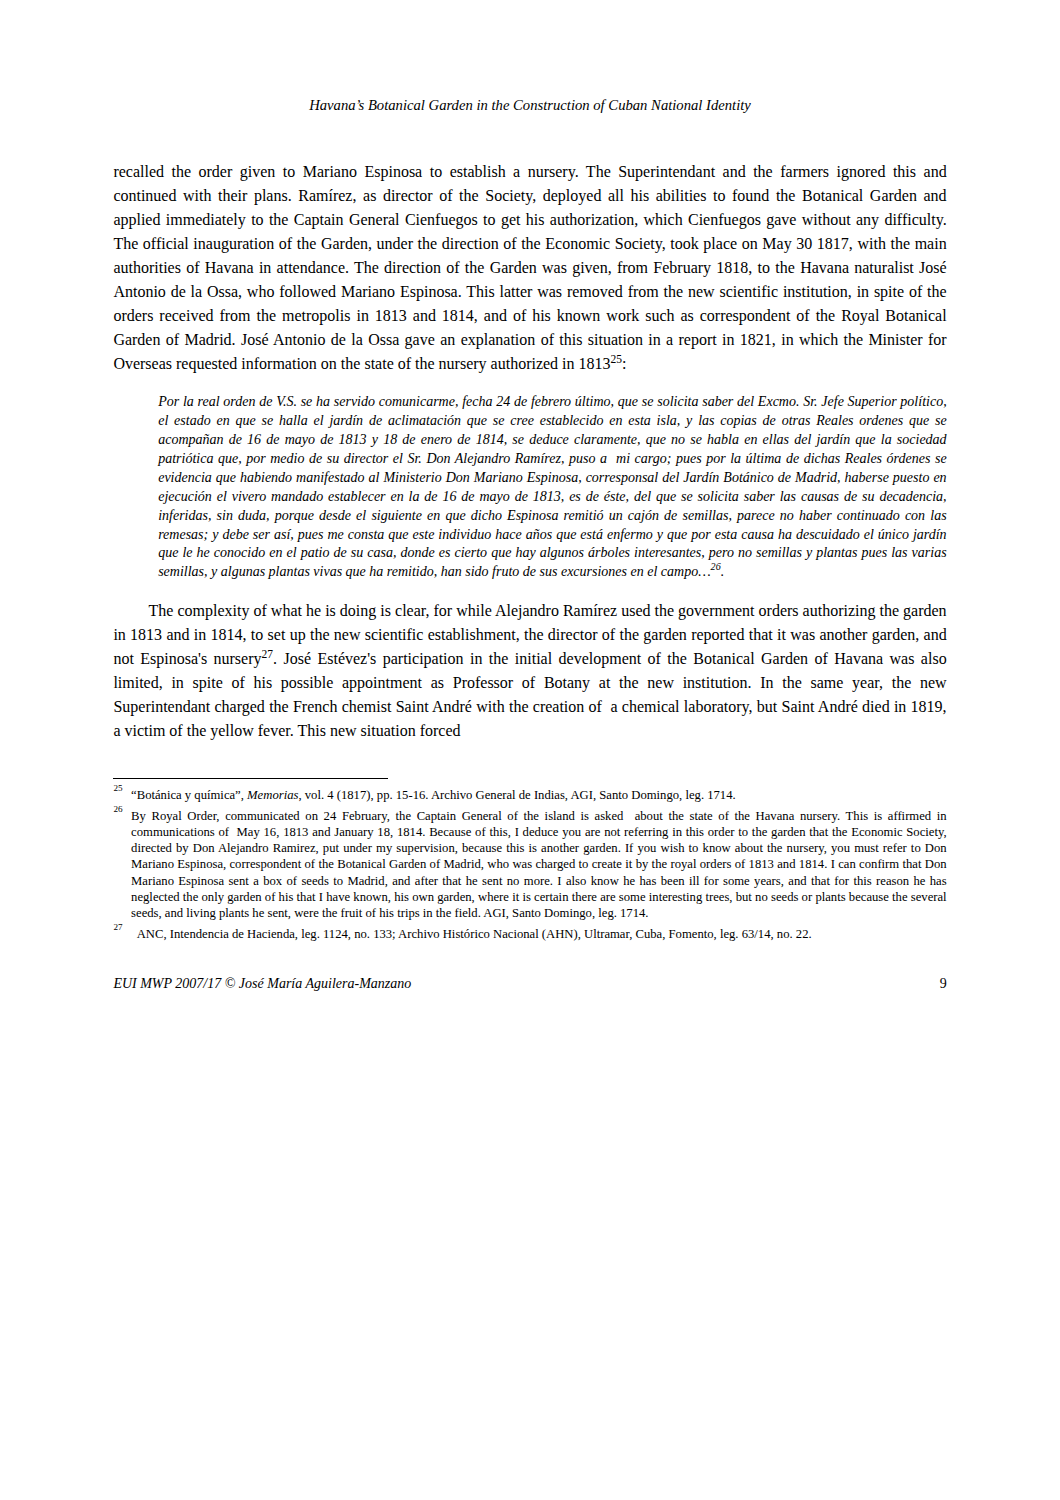Havana’s Botanical Garden in the Construction of Cuban National Identity
recalled the order given to Mariano Espinosa to establish a nursery. The Superintendant and the farmers ignored this and continued with their plans. Ramírez, as director of the Society, deployed all his abilities to found the Botanical Garden and applied immediately to the Captain General Cienfuegos to get his authorization, which Cienfuegos gave without any difficulty. The official inauguration of the Garden, under the direction of the Economic Society, took place on May 30 1817, with the main authorities of Havana in attendance. The direction of the Garden was given, from February 1818, to the Havana naturalist José Antonio de la Ossa, who followed Mariano Espinosa. This latter was removed from the new scientific institution, in spite of the orders received from the metropolis in 1813 and 1814, and of his known work such as correspondent of the Royal Botanical Garden of Madrid. José Antonio de la Ossa gave an explanation of this situation in a report in 1821, in which the Minister for Overseas requested information on the state of the nursery authorized in 181325:
Por la real orden de V.S. se ha servido comunicarme, fecha 24 de febrero último, que se solicita saber del Excmo. Sr. Jefe Superior político, el estado en que se halla el jardín de aclimatación que se cree establecido en esta isla, y las copias de otras Reales ordenes que se acompañan de 16 de mayo de 1813 y 18 de enero de 1814, se deduce claramente, que no se habla en ellas del jardín que la sociedad patriótica que, por medio de su director el Sr. Don Alejandro Ramírez, puso a mi cargo; pues por la última de dichas Reales órdenes se evidencia que habiendo manifestado al Ministerio Don Mariano Espinosa, corresponsal del Jardín Botánico de Madrid, haberse puesto en ejecución el vivero mandado establecer en la de 16 de mayo de 1813, es de éste, del que se solicita saber las causas de su decadencia, inferidas, sin duda, porque desde el siguiente en que dicho Espinosa remitió un cajón de semillas, parece no haber continuado con las remesas; y debe ser así, pues me consta que este individuo hace años que está enfermo y que por esta causa ha descuidado el único jardín que le he conocido en el patio de su casa, donde es cierto que hay algunos árboles interesantes, pero no semillas y plantas pues las varias semillas, y algunas plantas vivas que ha remitido, han sido fruto de sus excursiones en el campo…26.
The complexity of what he is doing is clear, for while Alejandro Ramírez used the government orders authorizing the garden in 1813 and in 1814, to set up the new scientific establishment, the director of the garden reported that it was another garden, and not Espinosa's nursery27. José Estévez's participation in the initial development of the Botanical Garden of Havana was also limited, in spite of his possible appointment as Professor of Botany at the new institution. In the same year, the new Superintendant charged the French chemist Saint André with the creation of a chemical laboratory, but Saint André died in 1819, a victim of the yellow fever. This new situation forced
25 “Botánica y química”, Memorias, vol. 4 (1817), pp. 15-16. Archivo General de Indias, AGI, Santo Domingo, leg. 1714.
26 By Royal Order, communicated on 24 February, the Captain General of the island is asked about the state of the Havana nursery. This is affirmed in communications of May 16, 1813 and January 18, 1814. Because of this, I deduce you are not referring in this order to the garden that the Economic Society, directed by Don Alejandro Ramirez, put under my supervision, because this is another garden. If you wish to know about the nursery, you must refer to Don Mariano Espinosa, correspondent of the Botanical Garden of Madrid, who was charged to create it by the royal orders of 1813 and 1814. I can confirm that Don Mariano Espinosa sent a box of seeds to Madrid, and after that he sent no more. I also know he has been ill for some years, and that for this reason he has neglected the only garden of his that I have known, his own garden, where it is certain there are some interesting trees, but no seeds or plants because the several seeds, and living plants he sent, were the fruit of his trips in the field. AGI, Santo Domingo, leg. 1714.
27 ANC, Intendencia de Hacienda, leg. 1124, no. 133; Archivo Histórico Nacional (AHN), Ultramar, Cuba, Fomento, leg. 63/14, no. 22.
EUI MWP 2007/17 © José María Aguilera-Manzano 9